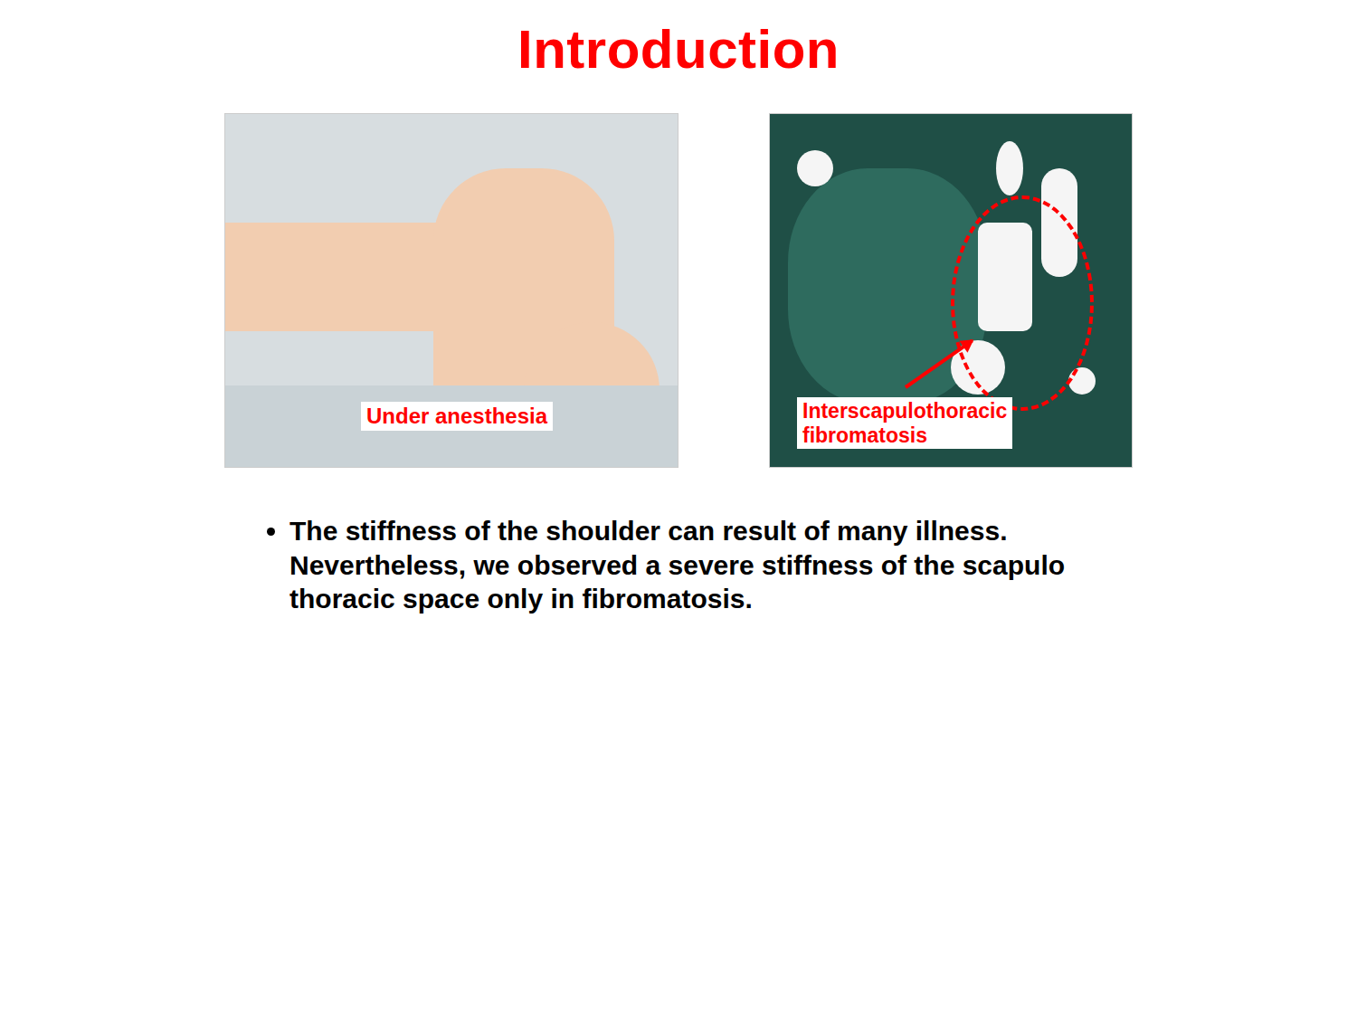Introduction
Under anesthesia
Interscapulothoracic
fibromatosis
The stiffness of the shoulder can result of many illness. Nevertheless, we observed a severe stiffness of the scapulo thoracic space only in fibromatosis.